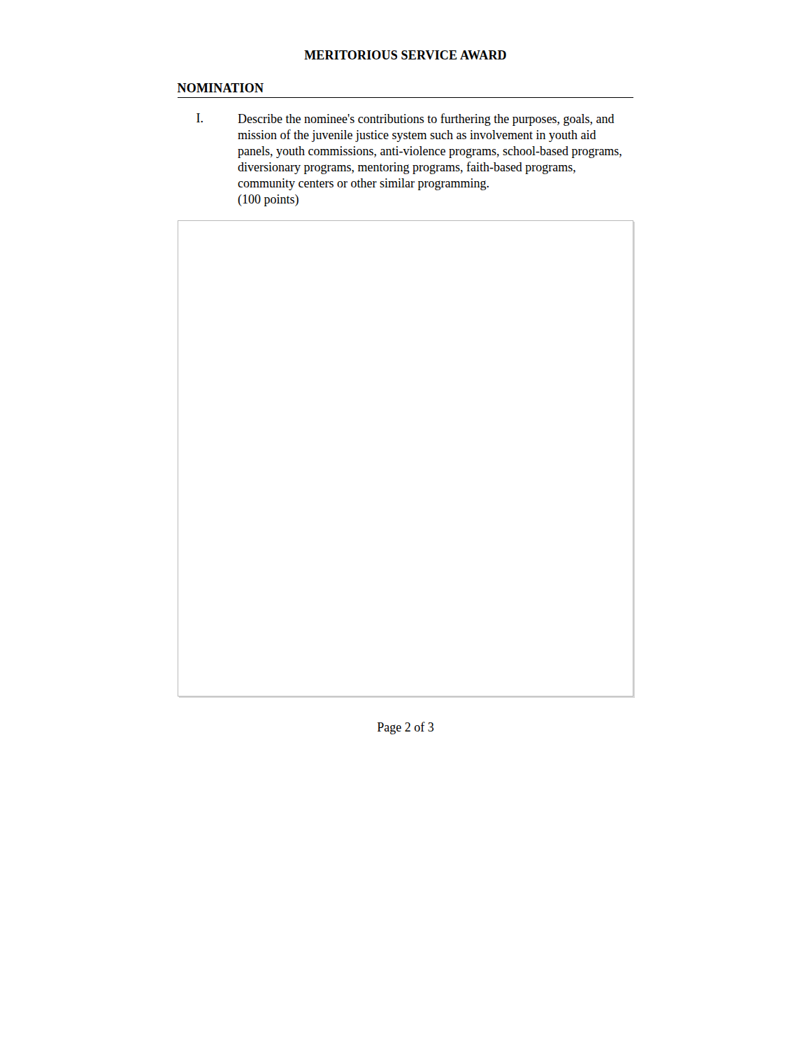MERITORIOUS SERVICE AWARD
NOMINATION
I.
Describe the nominee's contributions to furthering the purposes, goals, and mission of the juvenile justice system such as involvement in youth aid panels, youth commissions, anti-violence programs, school-based programs, diversionary programs, mentoring programs, faith-based programs, community centers or other similar programming.
(100 points)
Page 2 of 3